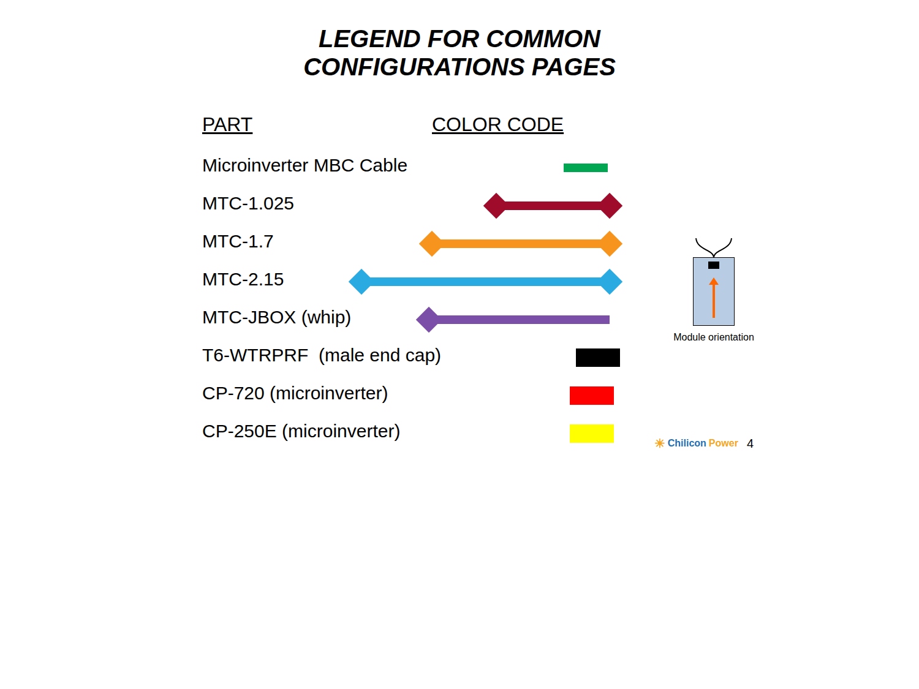LEGEND FOR COMMON
CONFIGURATIONS PAGES
PART COLOR CODE
Microinverter MBC Cable
MTC-1.025
MTC-1.7
MTC-2.15
MTC-JBOX (whip)
T6-WTRPRF (male end cap)
CP-720 (microinverter)
CP-250E (microinverter)
Module orientation
☀Chilicon Power
4